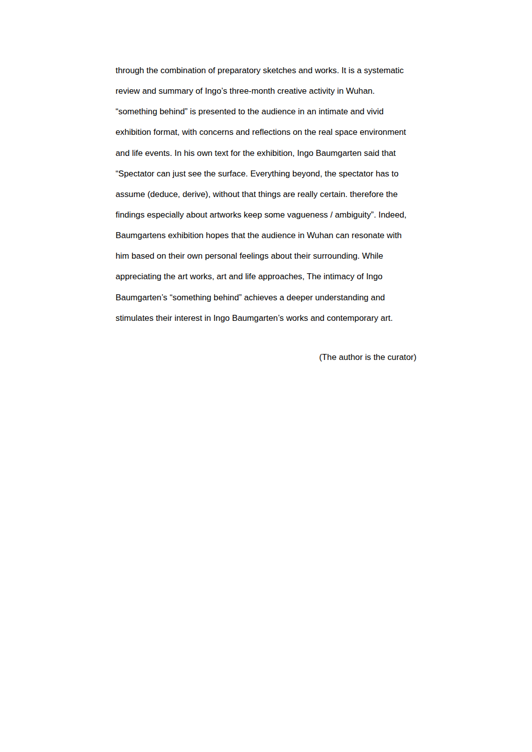through the combination of preparatory sketches and works. It is a systematic review and summary of Ingo’s three-month creative activity in Wuhan. “something behind” is presented to the audience in an intimate and vivid exhibition format, with concerns and reflections on the real space environment and life events. In his own text for the exhibition, Ingo Baumgarten said that “Spectator can just see the surface. Everything beyond, the spectator has to assume (deduce, derive), without that things are really certain. therefore the findings especially about artworks keep some vagueness / ambiguity”. Indeed, Baumgartens exhibition hopes that the audience in Wuhan can resonate with him based on their own personal feelings about their surrounding. While appreciating the art works, art and life approaches, The intimacy of Ingo Baumgarten’s “something behind” achieves a deeper understanding and stimulates their interest in Ingo Baumgarten’s works and contemporary art.
(The author is the curator)